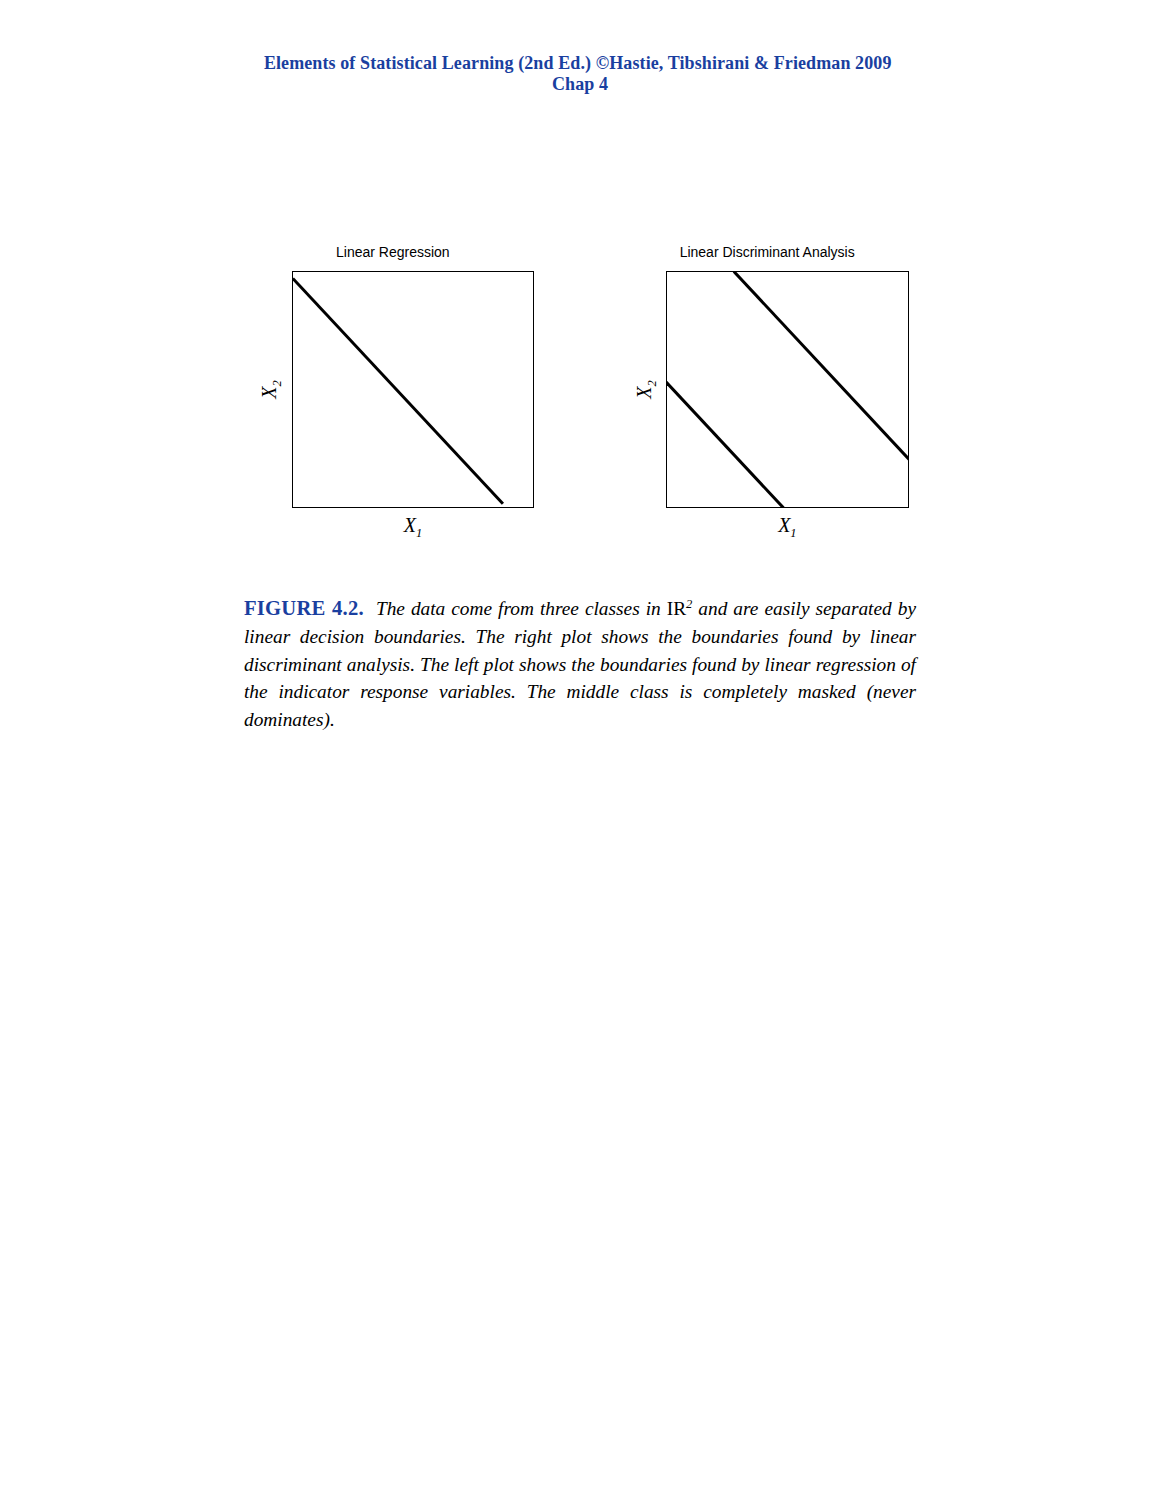Elements of Statistical Learning (2nd Ed.) ©Hastie, Tibshirani & Friedman 2009 Chap 4
Linear Regression
X2
X1
Linear Discriminant Analysis
X2
X1
FIGURE 4.2. The data come from three classes in IR2 and are easily separated by linear decision boundaries. The right plot shows the boundaries found by linear discriminant analysis. The left plot shows the boundaries found by linear regression of the indicator response variables. The middle class is completely masked (never dominates).